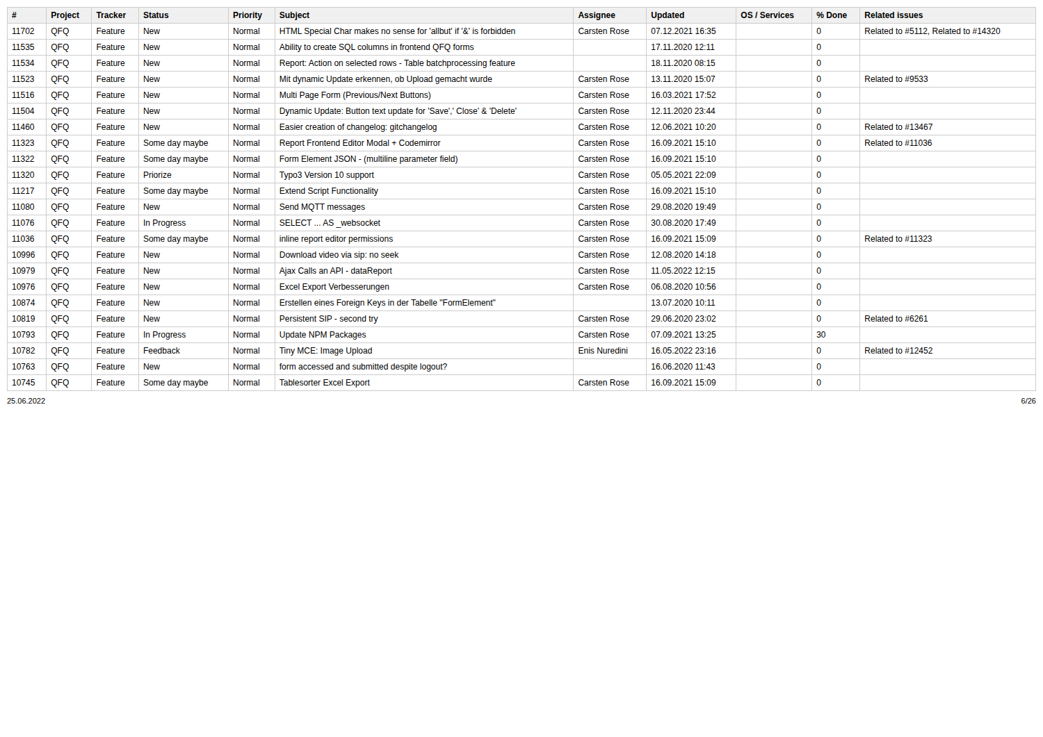| # | Project | Tracker | Status | Priority | Subject | Assignee | Updated | OS / Services | % Done | Related issues |
| --- | --- | --- | --- | --- | --- | --- | --- | --- | --- | --- |
| 11702 | QFQ | Feature | New | Normal | HTML Special Char makes no sense for 'allbut' if '&' is forbidden | Carsten Rose | 07.12.2021 16:35 | | 0 | Related to #5112, Related to #14320 |
| 11535 | QFQ | Feature | New | Normal | Ability to create SQL columns in frontend QFQ forms | | 17.11.2020 12:11 | | 0 | |
| 11534 | QFQ | Feature | New | Normal | Report: Action on selected rows - Table batchprocessing feature | | 18.11.2020 08:15 | | 0 | |
| 11523 | QFQ | Feature | New | Normal | Mit dynamic Update erkennen, ob Upload gemacht wurde | Carsten Rose | 13.11.2020 15:07 | | 0 | Related to #9533 |
| 11516 | QFQ | Feature | New | Normal | Multi Page Form (Previous/Next Buttons) | Carsten Rose | 16.03.2021 17:52 | | 0 | |
| 11504 | QFQ | Feature | New | Normal | Dynamic Update: Button text update for 'Save',' Close' & 'Delete' | Carsten Rose | 12.11.2020 23:44 | | 0 | |
| 11460 | QFQ | Feature | New | Normal | Easier creation of changelog: gitchangelog | Carsten Rose | 12.06.2021 10:20 | | 0 | Related to #13467 |
| 11323 | QFQ | Feature | Some day maybe | Normal | Report Frontend Editor Modal + Codemirror | Carsten Rose | 16.09.2021 15:10 | | 0 | Related to #11036 |
| 11322 | QFQ | Feature | Some day maybe | Normal | Form Element JSON - (multiline parameter field) | Carsten Rose | 16.09.2021 15:10 | | 0 | |
| 11320 | QFQ | Feature | Priorize | Normal | Typo3 Version 10 support | Carsten Rose | 05.05.2021 22:09 | | 0 | |
| 11217 | QFQ | Feature | Some day maybe | Normal | Extend Script Functionality | Carsten Rose | 16.09.2021 15:10 | | 0 | |
| 11080 | QFQ | Feature | New | Normal | Send MQTT messages | Carsten Rose | 29.08.2020 19:49 | | 0 | |
| 11076 | QFQ | Feature | In Progress | Normal | SELECT ... AS _websocket | Carsten Rose | 30.08.2020 17:49 | | 0 | |
| 11036 | QFQ | Feature | Some day maybe | Normal | inline report editor permissions | Carsten Rose | 16.09.2021 15:09 | | 0 | Related to #11323 |
| 10996 | QFQ | Feature | New | Normal | Download video via sip: no seek | Carsten Rose | 12.08.2020 14:18 | | 0 | |
| 10979 | QFQ | Feature | New | Normal | Ajax Calls an API - dataReport | Carsten Rose | 11.05.2022 12:15 | | 0 | |
| 10976 | QFQ | Feature | New | Normal | Excel Export Verbesserungen | Carsten Rose | 06.08.2020 10:56 | | 0 | |
| 10874 | QFQ | Feature | New | Normal | Erstellen eines Foreign Keys in der Tabelle "FormElement" | | 13.07.2020 10:11 | | 0 | |
| 10819 | QFQ | Feature | New | Normal | Persistent SIP - second try | Carsten Rose | 29.06.2020 23:02 | | 0 | Related to #6261 |
| 10793 | QFQ | Feature | In Progress | Normal | Update NPM Packages | Carsten Rose | 07.09.2021 13:25 | | 30 | |
| 10782 | QFQ | Feature | Feedback | Normal | Tiny MCE: Image Upload | Enis Nuredini | 16.05.2022 23:16 | | 0 | Related to #12452 |
| 10763 | QFQ | Feature | New | Normal | form accessed and submitted despite logout? | | 16.06.2020 11:43 | | 0 | |
| 10745 | QFQ | Feature | Some day maybe | Normal | Tablesorter Excel Export | Carsten Rose | 16.09.2021 15:09 | | 0 | |
25.06.2022 6/26